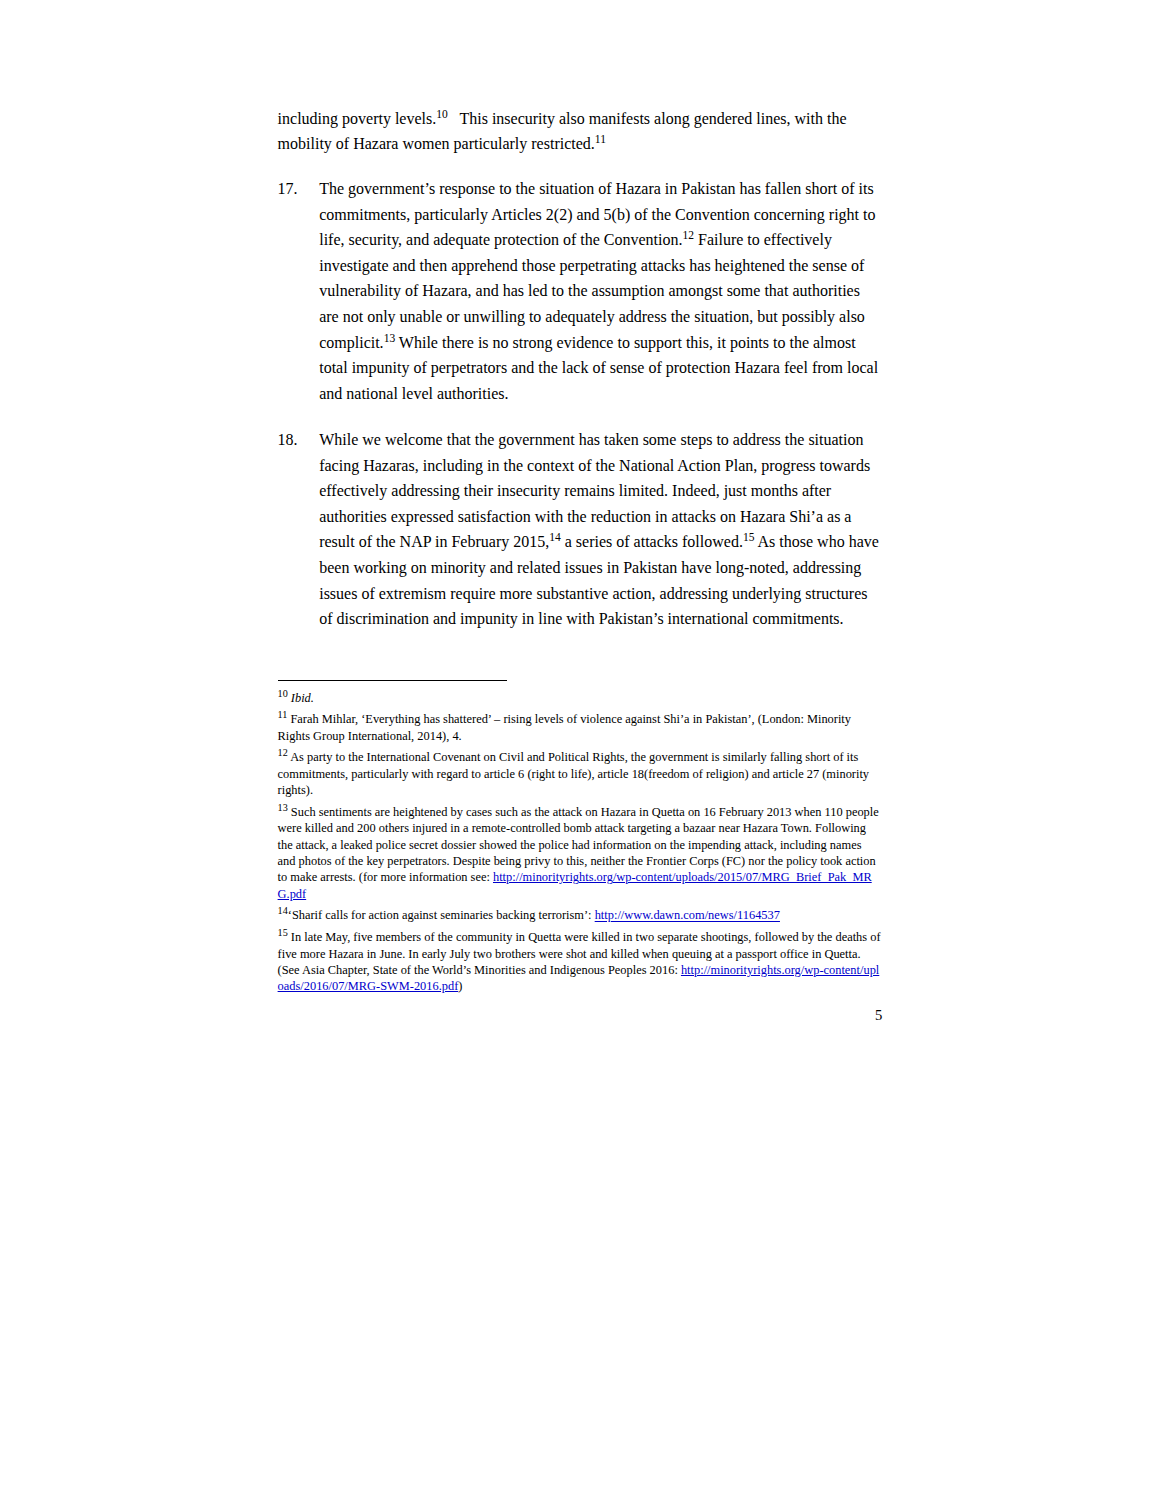including poverty levels.10 This insecurity also manifests along gendered lines, with the mobility of Hazara women particularly restricted.11
17. The government’s response to the situation of Hazara in Pakistan has fallen short of its commitments, particularly Articles 2(2) and 5(b) of the Convention concerning right to life, security, and adequate protection of the Convention.12 Failure to effectively investigate and then apprehend those perpetrating attacks has heightened the sense of vulnerability of Hazara, and has led to the assumption amongst some that authorities are not only unable or unwilling to adequately address the situation, but possibly also complicit.13 While there is no strong evidence to support this, it points to the almost total impunity of perpetrators and the lack of sense of protection Hazara feel from local and national level authorities.
18. While we welcome that the government has taken some steps to address the situation facing Hazaras, including in the context of the National Action Plan, progress towards effectively addressing their insecurity remains limited. Indeed, just months after authorities expressed satisfaction with the reduction in attacks on Hazara Shi’a as a result of the NAP in February 2015,14 a series of attacks followed.15 As those who have been working on minority and related issues in Pakistan have long-noted, addressing issues of extremism require more substantive action, addressing underlying structures of discrimination and impunity in line with Pakistan’s international commitments.
10 Ibid.
11 Farah Mihlar, ‘Everything has shattered’ – rising levels of violence against Shi’a in Pakistan’, (London: Minority Rights Group International, 2014), 4.
12 As party to the International Covenant on Civil and Political Rights, the government is similarly falling short of its commitments, particularly with regard to article 6 (right to life), article 18(freedom of religion) and article 27 (minority rights).
13 Such sentiments are heightened by cases such as the attack on Hazara in Quetta on 16 February 2013 when 110 people were killed and 200 others injured in a remote-controlled bomb attack targeting a bazaar near Hazara Town. Following the attack, a leaked police secret dossier showed the police had information on the impending attack, including names and photos of the key perpetrators. Despite being privy to this, neither the Frontier Corps (FC) nor the policy took action to make arrests. (for more information see: http://minorityrights.org/wp-content/uploads/2015/07/MRG_Brief_Pak_MRG.pdf
14‘Sharif calls for action against seminaries backing terrorism’: http://www.dawn.com/news/1164537
15 In late May, five members of the community in Quetta were killed in two separate shootings, followed by the deaths of five more Hazara in June. In early July two brothers were shot and killed when queuing at a passport office in Quetta. (See Asia Chapter, State of the World’s Minorities and Indigenous Peoples 2016: http://minorityrights.org/wp-content/uploads/2016/07/MRG-SWM-2016.pdf)
5